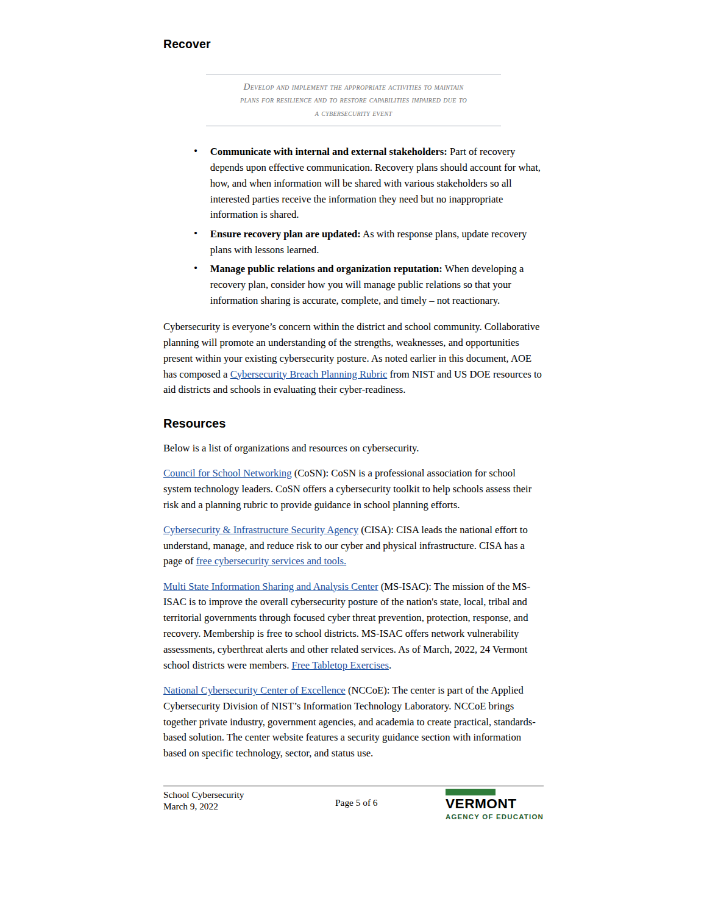Recover
Develop and implement the appropriate activities to maintain
plans for resilience and to restore capabilities impaired due to
a cybersecurity event
Communicate with internal and external stakeholders: Part of recovery depends upon effective communication. Recovery plans should account for what, how, and when information will be shared with various stakeholders so all interested parties receive the information they need but no inappropriate information is shared.
Ensure recovery plan are updated: As with response plans, update recovery plans with lessons learned.
Manage public relations and organization reputation: When developing a recovery plan, consider how you will manage public relations so that your information sharing is accurate, complete, and timely – not reactionary.
Cybersecurity is everyone’s concern within the district and school community. Collaborative planning will promote an understanding of the strengths, weaknesses, and opportunities present within your existing cybersecurity posture. As noted earlier in this document, AOE has composed a Cybersecurity Breach Planning Rubric from NIST and US DOE resources to aid districts and schools in evaluating their cyber-readiness.
Resources
Below is a list of organizations and resources on cybersecurity.
Council for School Networking (CoSN): CoSN is a professional association for school system technology leaders. CoSN offers a cybersecurity toolkit to help schools assess their risk and a planning rubric to provide guidance in school planning efforts.
Cybersecurity & Infrastructure Security Agency (CISA): CISA leads the national effort to understand, manage, and reduce risk to our cyber and physical infrastructure. CISA has a page of free cybersecurity services and tools.
Multi State Information Sharing and Analysis Center (MS-ISAC): The mission of the MS- ISAC is to improve the overall cybersecurity posture of the nation's state, local, tribal and territorial governments through focused cyber threat prevention, protection, response, and recovery. Membership is free to school districts. MS-ISAC offers network vulnerability assessments, cyberthreat alerts and other related services. As of March, 2022, 24 Vermont school districts were members. Free Tabletop Exercises.
National Cybersecurity Center of Excellence (NCCoE): The center is part of the Applied Cybersecurity Division of NIST’s Information Technology Laboratory. NCCoE brings together private industry, government agencies, and academia to create practical, standards-based solution. The center website features a security guidance section with information based on specific technology, sector, and status use.
School Cybersecurity
March 9, 2022
Page 5 of 6
VERMONT
AGENCY OF EDUCATION